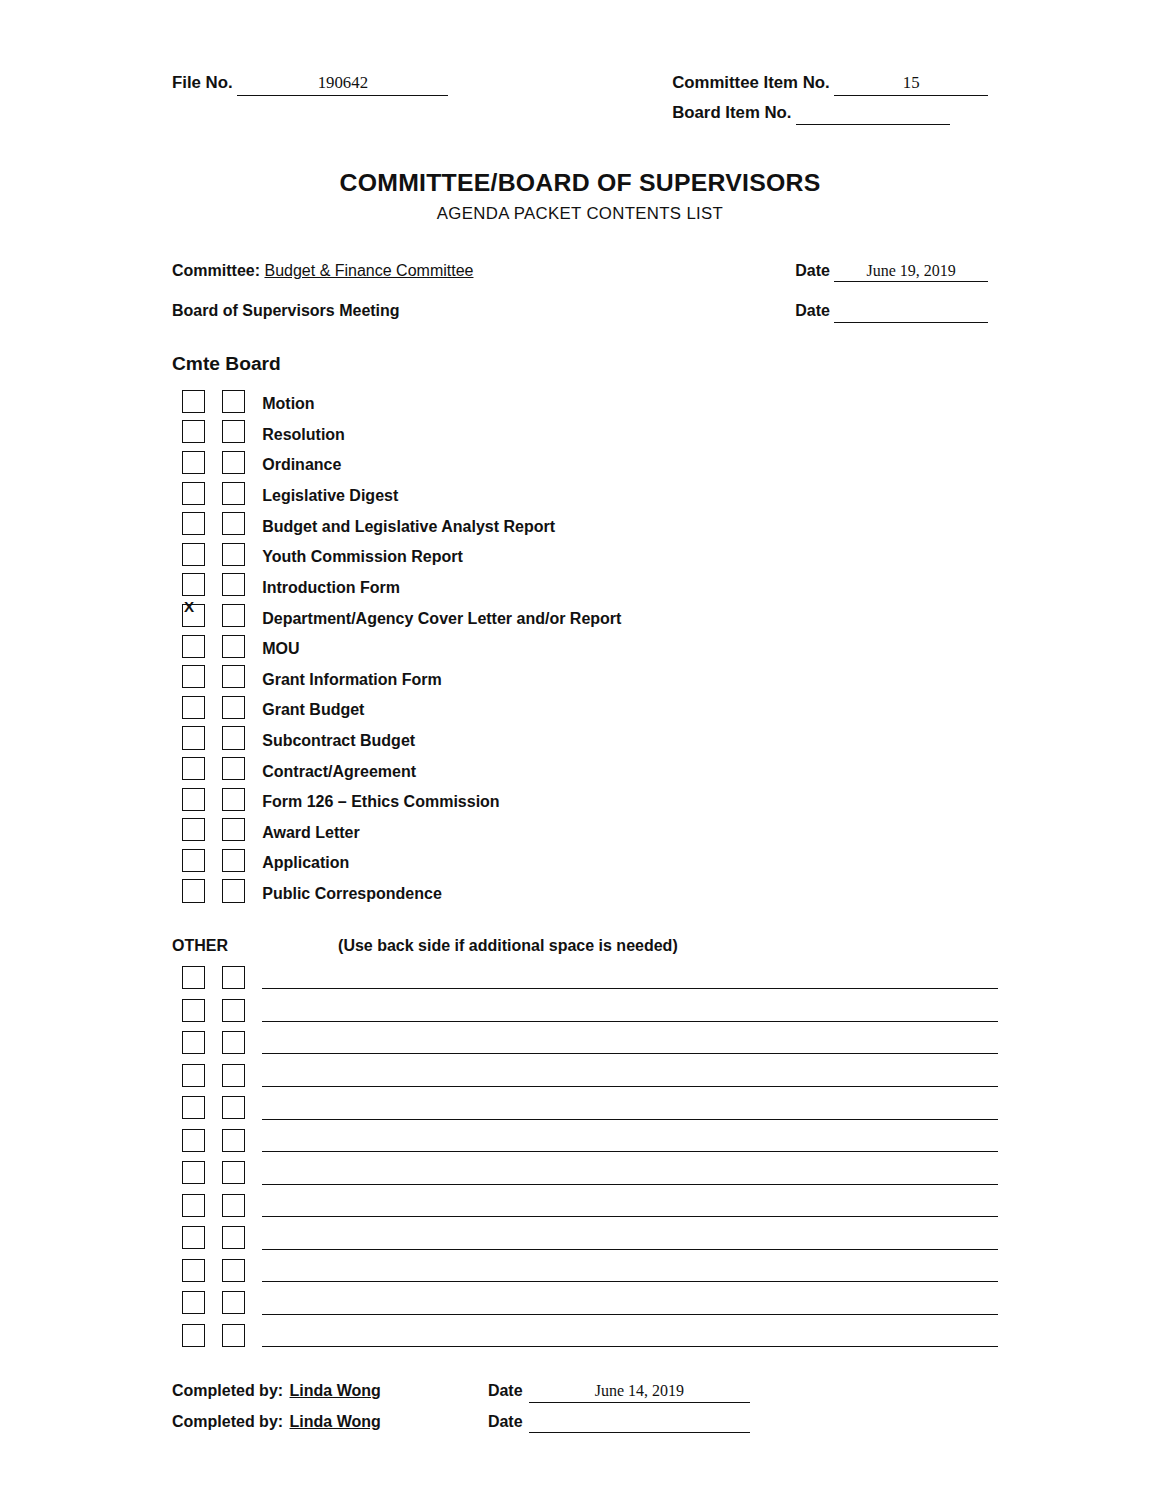File No. 190642
Committee Item No. 15
Board Item No.
COMMITTEE/BOARD OF SUPERVISORS
AGENDA PACKET CONTENTS LIST
Committee: Budget & Finance Committee
Date June 19, 2019
Board of Supervisors Meeting
Date
Cmte Board
| | | Motion |
| | | Resolution |
| | | Ordinance |
| | | Legislative Digest |
| | | Budget and Legislative Analyst Report |
| | | Youth Commission Report |
| | | Introduction Form |
| | | Department/Agency Cover Letter and/or Report |
| | | MOU |
| | | Grant Information Form |
| | | Grant Budget |
| | | Subcontract Budget |
| | | Contract/Agreement |
| | | Form 126 – Ethics Commission |
| | | Award Letter |
| | | Application |
| | | Public Correspondence |
OTHER (Use back side if additional space is needed)
Completed by: Linda Wong Date June 14, 2019
Completed by: Linda Wong Date